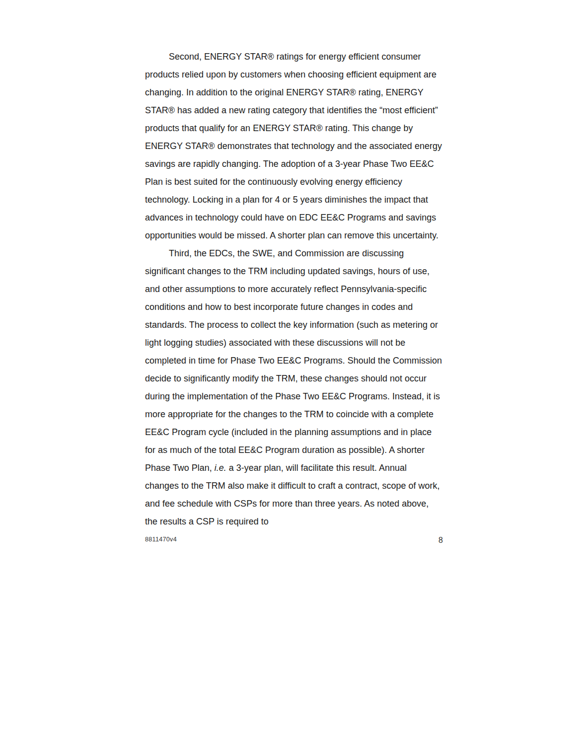Second, ENERGY STAR® ratings for energy efficient consumer products relied upon by customers when choosing efficient equipment are changing. In addition to the original ENERGY STAR® rating, ENERGY STAR® has added a new rating category that identifies the “most efficient” products that qualify for an ENERGY STAR® rating. This change by ENERGY STAR® demonstrates that technology and the associated energy savings are rapidly changing. The adoption of a 3-year Phase Two EE&C Plan is best suited for the continuously evolving energy efficiency technology. Locking in a plan for 4 or 5 years diminishes the impact that advances in technology could have on EDC EE&C Programs and savings opportunities would be missed. A shorter plan can remove this uncertainty.
Third, the EDCs, the SWE, and Commission are discussing significant changes to the TRM including updated savings, hours of use, and other assumptions to more accurately reflect Pennsylvania-specific conditions and how to best incorporate future changes in codes and standards. The process to collect the key information (such as metering or light logging studies) associated with these discussions will not be completed in time for Phase Two EE&C Programs. Should the Commission decide to significantly modify the TRM, these changes should not occur during the implementation of the Phase Two EE&C Programs. Instead, it is more appropriate for the changes to the TRM to coincide with a complete EE&C Program cycle (included in the planning assumptions and in place for as much of the total EE&C Program duration as possible). A shorter Phase Two Plan, i.e. a 3-year plan, will facilitate this result. Annual changes to the TRM also make it difficult to craft a contract, scope of work, and fee schedule with CSPs for more than three years. As noted above, the results a CSP is required to
8811470v4 8